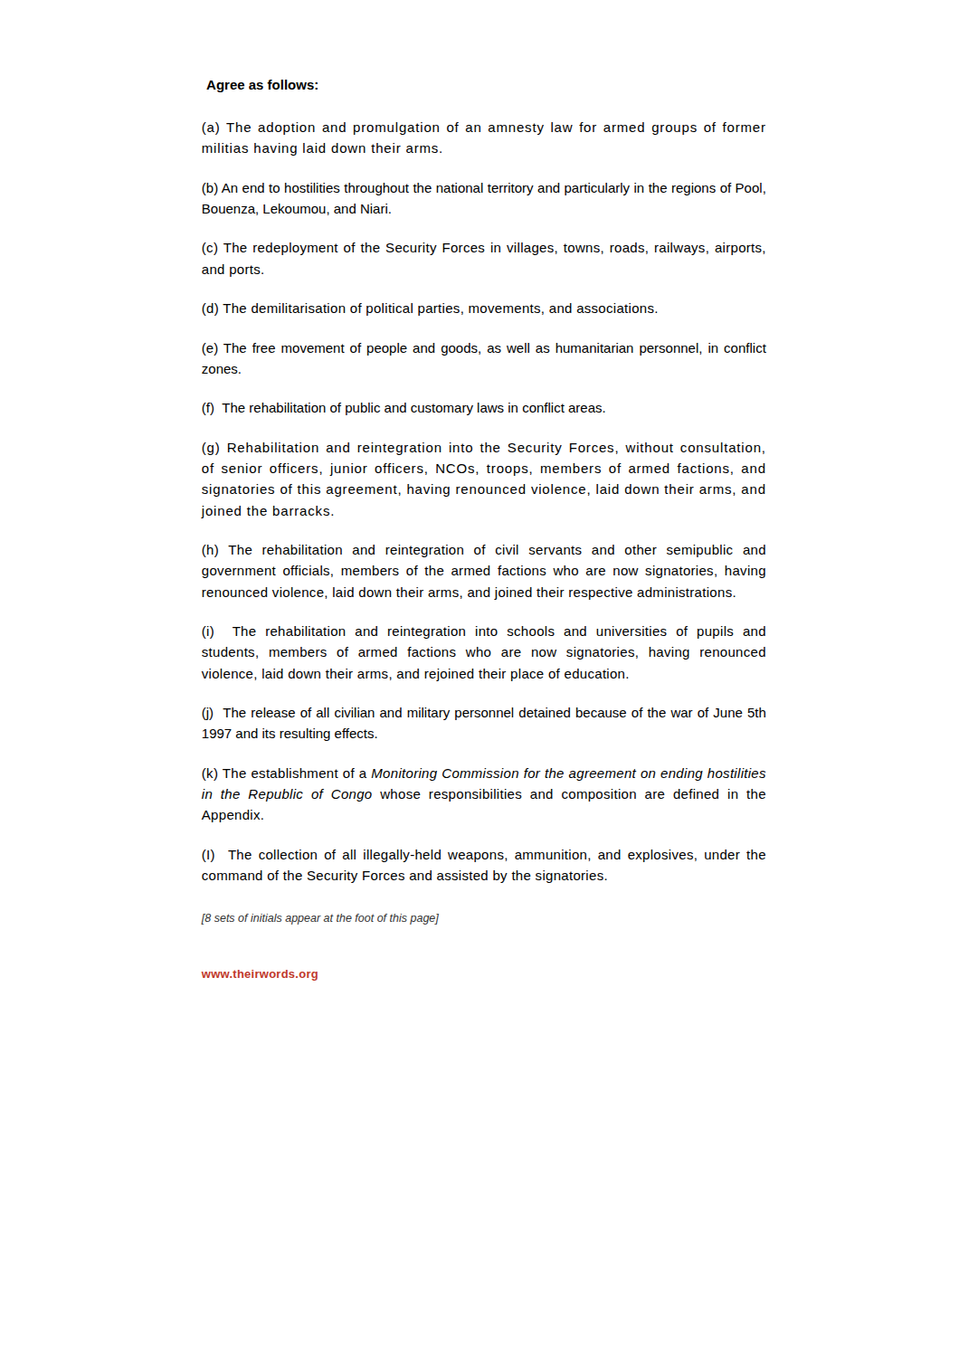Agree as follows:
(a) The adoption and promulgation of an amnesty law for armed groups of former militias having laid down their arms.
(b) An end to hostilities throughout the national territory and particularly in the regions of Pool, Bouenza, Lekoumou, and Niari.
(c) The redeployment of the Security Forces in villages, towns, roads, railways, airports, and ports.
(d) The demilitarisation of political parties, movements, and associations.
(e) The free movement of people and goods, as well as humanitarian personnel, in conflict zones.
(f) The rehabilitation of public and customary laws in conflict areas.
(g) Rehabilitation and reintegration into the Security Forces, without consultation, of senior officers, junior officers, NCOs, troops, members of armed factions, and signatories of this agreement, having renounced violence, laid down their arms, and joined the barracks.
(h) The rehabilitation and reintegration of civil servants and other semipublic and government officials, members of the armed factions who are now signatories, having renounced violence, laid down their arms, and joined their respective administrations.
(i) The rehabilitation and reintegration into schools and universities of pupils and students, members of armed factions who are now signatories, having renounced violence, laid down their arms, and rejoined their place of education.
(j) The release of all civilian and military personnel detained because of the war of June 5th 1997 and its resulting effects.
(k) The establishment of a Monitoring Commission for the agreement on ending hostilities in the Republic of Congo whose responsibilities and composition are defined in the Appendix.
(I) The collection of all illegally-held weapons, ammunition, and explosives, under the command of the Security Forces and assisted by the signatories.
[8 sets of initials appear at the foot of this page]
www.theirwords.org